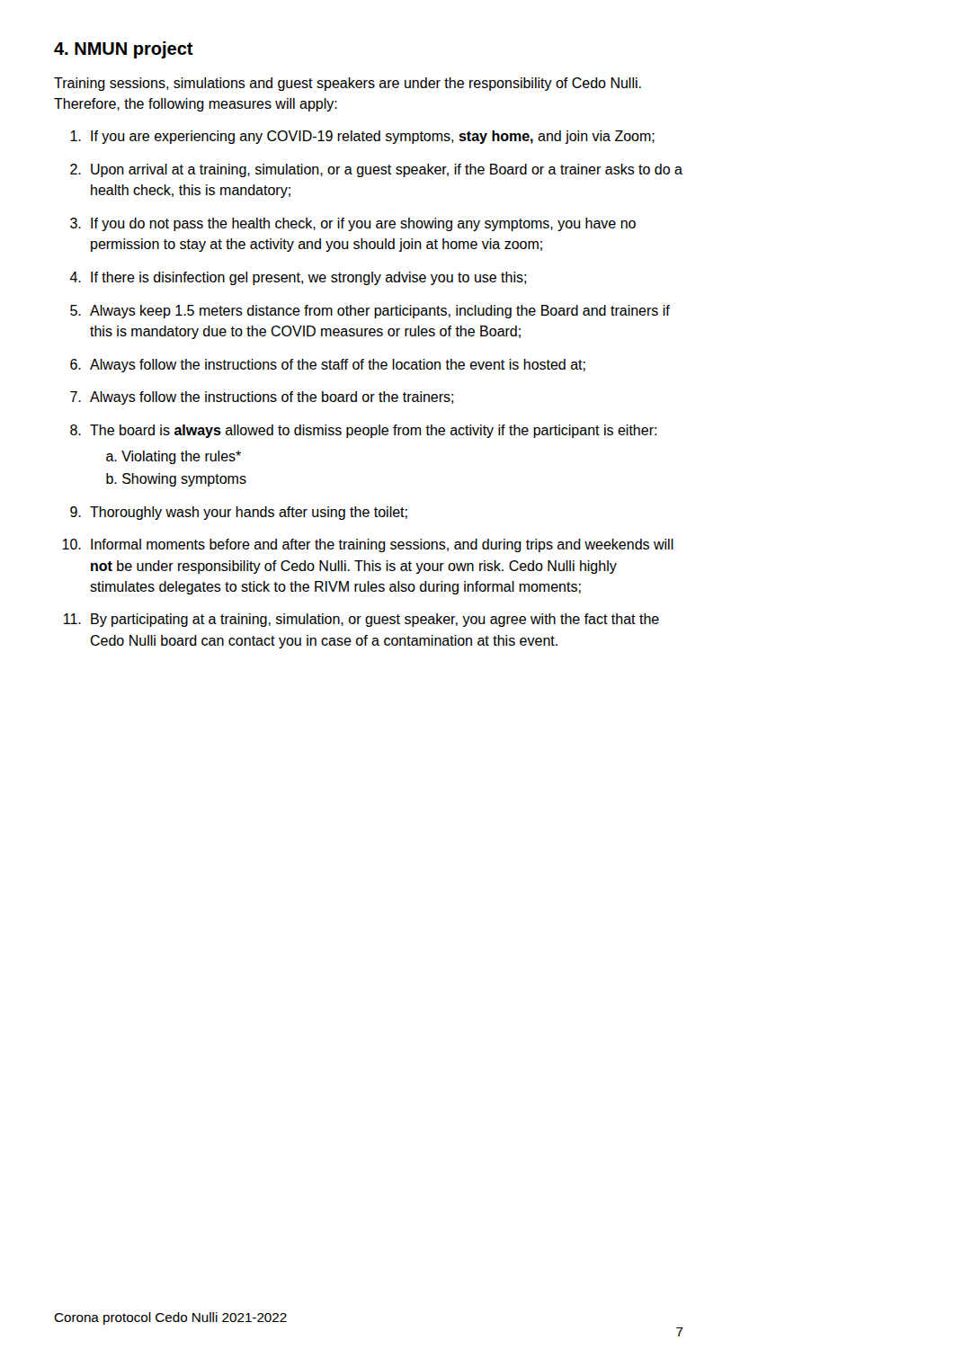4. NMUN project
Training sessions, simulations and guest speakers are under the responsibility of Cedo Nulli. Therefore, the following measures will apply:
If you are experiencing any COVID-19 related symptoms, stay home, and join via Zoom;
Upon arrival at a training, simulation, or a guest speaker, if the Board or a trainer asks to do a health check, this is mandatory;
If you do not pass the health check, or if you are showing any symptoms, you have no permission to stay at the activity and you should join at home via zoom;
If there is disinfection gel present, we strongly advise you to use this;
Always keep 1.5 meters distance from other participants, including the Board and trainers if this is mandatory due to the COVID measures or rules of the Board;
Always follow the instructions of the staff of the location the event is hosted at;
Always follow the instructions of the board or the trainers;
The board is always allowed to dismiss people from the activity if the participant is either:
Violating the rules*
Showing symptoms
Thoroughly wash your hands after using the toilet;
Informal moments before and after the training sessions, and during trips and weekends will not be under responsibility of Cedo Nulli. This is at your own risk. Cedo Nulli highly stimulates delegates to stick to the RIVM rules also during informal moments;
By participating at a training, simulation, or guest speaker, you agree with the fact that the Cedo Nulli board can contact you in case of a contamination at this event.
Corona protocol Cedo Nulli 2021-2022
7